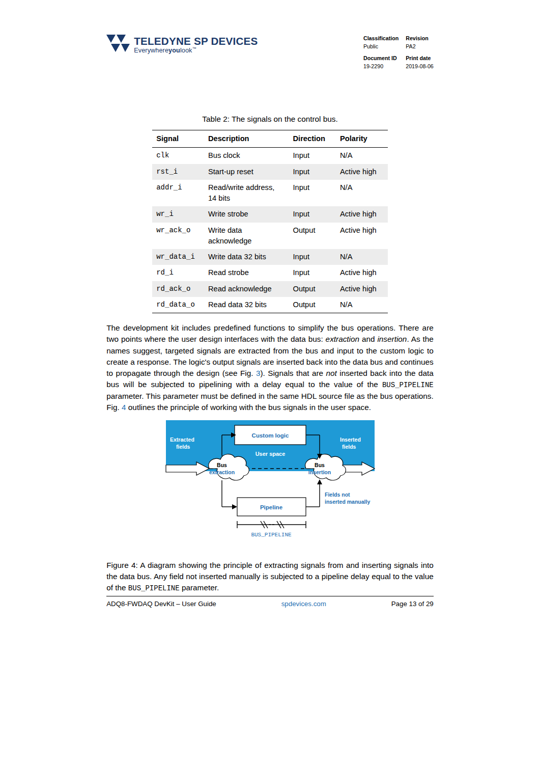TELEDYNE SP DEVICES
Everywhereyoulook™
| Classification | Revision |
| Public | PA2 |
| Document ID | Print date |
| 19-2290 | 2019-08-06 |
Table 2: The signals on the control bus.
| Signal | Description | Direction | Polarity |
| --- | --- | --- | --- |
| clk | Bus clock | Input | N/A |
| rst_i | Start-up reset | Input | Active high |
| addr_i | Read/write address, 14 bits | Input | N/A |
| wr_i | Write strobe | Input | Active high |
| wr_ack_o | Write data acknowledge | Output | Active high |
| wr_data_i | Write data 32 bits | Input | N/A |
| rd_i | Read strobe | Input | Active high |
| rd_ack_o | Read acknowledge | Output | Active high |
| rd_data_o | Read data 32 bits | Output | N/A |
The development kit includes predefined functions to simplify the bus operations. There are two points where the user design interfaces with the data bus: extraction and insertion. As the names suggest, targeted signals are extracted from the bus and input to the custom logic to create a response. The logic's output signals are inserted back into the data bus and continues to propagate through the design (see Fig. 3). Signals that are not inserted back into the data bus will be subjected to pipelining with a delay equal to the value of the BUS_PIPELINE parameter. This parameter must be defined in the same HDL source file as the bus operations. Fig. 4 outlines the principle of working with the bus signals in the user space.
Custom logic Extracted fields Inserted fields User space Bus extraction Bus insertion Pipeline Fields not inserted manually BUS_PIPELINE
Figure 4: A diagram showing the principle of extracting signals from and inserting signals into the data bus. Any field not inserted manually is subjected to a pipeline delay equal to the value of the BUS_PIPELINE parameter.
ADQ8-FWDAQ DevKit – User Guide
spdevices.com
Page 13 of 29